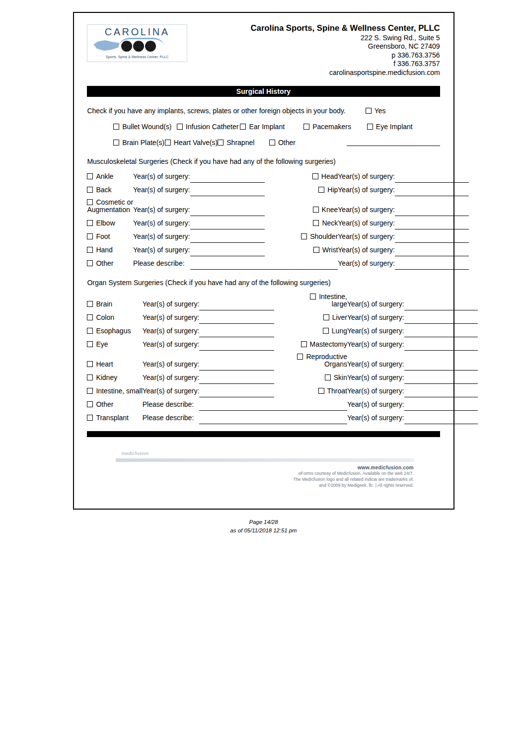CAROLINA
Sports, Spine & Wellness Center, PLLC
Carolina Sports, Spine & Wellness Center, PLLC
222 S. Swing Rd., Suite 5
Greensboro, NC 27409
p 336.763.3756
f 336.763.3757
carolinasportspine.medicfusion.com
Surgical History
Check if you have any implants, screws, plates or other foreign objects in your body.
Yes
Bullet Wound(s)
Infusion Catheter
Ear Implant
Pacemakers
Eye Implant
Brain Plate(s)
Heart Valve(s)
Shrapnel
Other
Musculoskeletal Surgeries (Check if you have had any of the following surgeries)
| Ankle | Year(s) of surgery: | | | Head | Year(s) of surgery: | |
| Back | Year(s) of surgery: | | | Hip | Year(s) of surgery: | |
| Cosmetic or Augmentation | Year(s) of surgery: | | | Knee | Year(s) of surgery: | |
| Elbow | Year(s) of surgery: | | | Neck | Year(s) of surgery: | |
| Foot | Year(s) of surgery: | | | Shoulder | Year(s) of surgery: | |
| Hand | Year(s) of surgery: | | | Wrist | Year(s) of surgery: | |
| Other | Please describe: | | Year(s) of surgery: | |
Organ System Surgeries (Check if you have had any of the following surgeries)
| Brain | Year(s) of surgery: | | | Intestine, large | Year(s) of surgery: | |
| Colon | Year(s) of surgery: | | | Liver | Year(s) of surgery: | |
| Esophagus | Year(s) of surgery: | | | Lung | Year(s) of surgery: | |
| Eye | Year(s) of surgery: | | | Mastectomy | Year(s) of surgery: | |
| Heart | Year(s) of surgery: | | | Reproductive Organs | Year(s) of surgery: | |
| Kidney | Year(s) of surgery: | | | Skin | Year(s) of surgery: | |
| Intestine, small | Year(s) of surgery: | | | Throat | Year(s) of surgery: | |
| Other | Please describe: | | Year(s) of surgery: | |
| Transplant | Please describe: | | Year(s) of surgery: | |
medicfusion
www.medicfusion.com
eForms courtesy of Medicfusion. Available on the web 24/7.
The Medicfusion logo and all related indicia are trademarks of,
and ©2009 by Medigeek, llc. | All rights reserved.
Page 14/28
as of 05/11/2018 12:51 pm